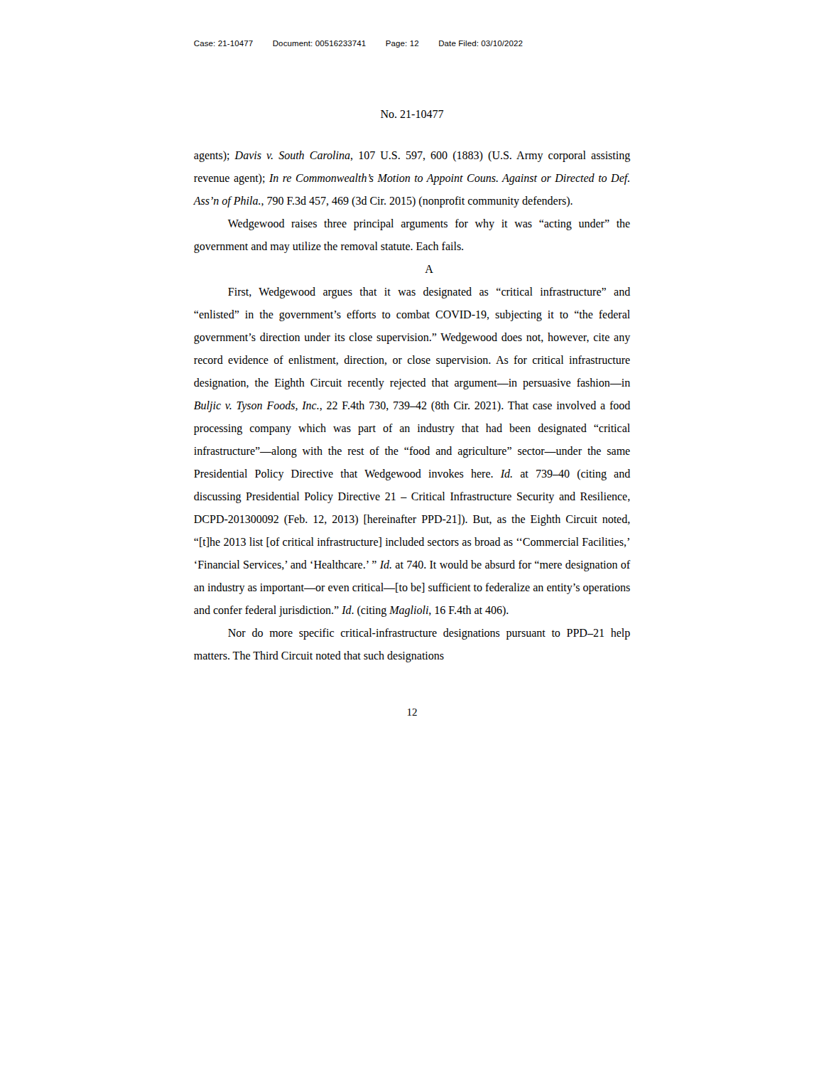Case: 21-10477 Document: 00516233741 Page: 12 Date Filed: 03/10/2022
No. 21-10477
agents); Davis v. South Carolina, 107 U.S. 597, 600 (1883) (U.S. Army corporal assisting revenue agent); In re Commonwealth’s Motion to Appoint Couns. Against or Directed to Def. Ass’n of Phila., 790 F.3d 457, 469 (3d Cir. 2015) (nonprofit community defenders).
Wedgewood raises three principal arguments for why it was “acting under” the government and may utilize the removal statute. Each fails.
A
First, Wedgewood argues that it was designated as “critical infrastructure” and “enlisted” in the government’s efforts to combat COVID-19, subjecting it to “the federal government’s direction under its close supervision.” Wedgewood does not, however, cite any record evidence of enlistment, direction, or close supervision. As for critical infrastructure designation, the Eighth Circuit recently rejected that argument—in persuasive fashion—in Buljic v. Tyson Foods, Inc., 22 F.4th 730, 739–42 (8th Cir. 2021). That case involved a food processing company which was part of an industry that had been designated “critical infrastructure”—along with the rest of the “food and agriculture” sector—under the same Presidential Policy Directive that Wedgewood invokes here. Id. at 739–40 (citing and discussing Presidential Policy Directive 21 – Critical Infrastructure Security and Resilience, DCPD-201300092 (Feb. 12, 2013) [hereinafter PPD-21]). But, as the Eighth Circuit noted, “[t]he 2013 list [of critical infrastructure] included sectors as broad as ‘‘Commercial Facilities,’ ‘Financial Services,’ and ‘Healthcare.’ ” Id. at 740. It would be absurd for “mere designation of an industry as important—or even critical—[to be] sufficient to federalize an entity’s operations and confer federal jurisdiction.” Id. (citing Maglioli, 16 F.4th at 406).
Nor do more specific critical-infrastructure designations pursuant to PPD–21 help matters. The Third Circuit noted that such designations
12